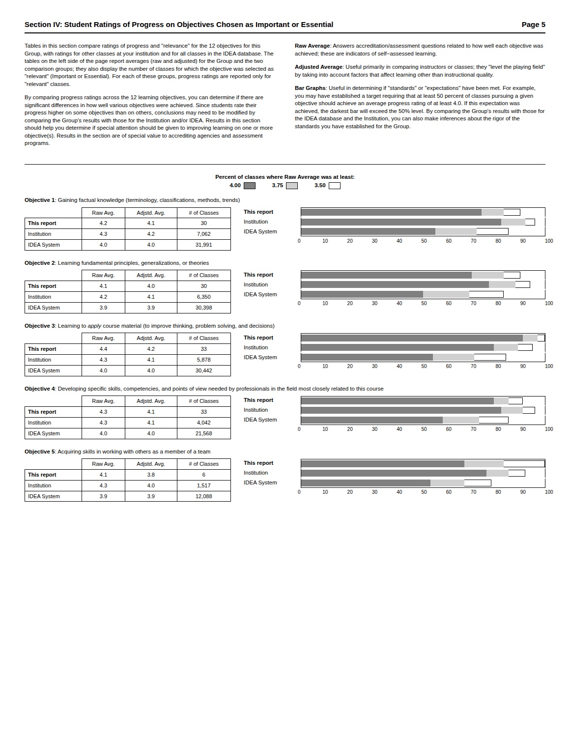Section IV: Student Ratings of Progress on Objectives Chosen as Important or Essential
Page 5
Tables in this section compare ratings of progress and "relevance" for the 12 objectives for this Group, with ratings for other classes at your institution and for all classes in the IDEA database. The tables on the left side of the page report averages (raw and adjusted) for the Group and the two comparison groups; they also display the number of classes for which the objective was selected as "relevant" (Important or Essential). For each of these groups, progress ratings are reported only for "relevant" classes.
By comparing progress ratings across the 12 learning objectives, you can determine if there are significant differences in how well various objectives were achieved. Since students rate their progress higher on some objectives than on others, conclusions may need to be modified by comparing the Group's results with those for the Institution and/or IDEA. Results in this section should help you determine if special attention should be given to improving learning on one or more objective(s). Results in the section are of special value to accrediting agencies and assessment programs.
Raw Average: Answers accreditation/assessment questions related to how well each objective was achieved; these are indicators of self−assessed learning.
Adjusted Average: Useful primarily in comparing instructors or classes; they "level the playing field" by taking into account factors that affect learning other than instructional quality.
Bar Graphs: Useful in determining if "standards" or "expectations" have been met. For example, you may have established a target requiring that at least 50 percent of classes pursuing a given objective should achieve an average progress rating of at least 4.0. If this expectation was achieved, the darkest bar will exceed the 50% level. By comparing the Group's results with those for the IDEA database and the Institution, you can also make inferences about the rigor of the standards you have established for the Group.
Percent of classes where Raw Average was at least:
4.00
3.75
3.50
Objective 1: Gaining factual knowledge (terminology, classifications, methods, trends)
| | Raw Avg. | Adjstd. Avg. | # of Classes |
| This report | 4.2 | 4.1 | 30 |
| Institution | 4.3 | 4.2 | 7,062 |
| IDEA System | 4.0 | 4.0 | 31,991 |
This report
Institution
IDEA System
0102030405060708090100
Objective 2: Learning fundamental principles, generalizations, or theories
| | Raw Avg. | Adjstd. Avg. | # of Classes |
| This report | 4.1 | 4.0 | 30 |
| Institution | 4.2 | 4.1 | 6,350 |
| IDEA System | 3.9 | 3.9 | 30,398 |
This report
Institution
IDEA System
0102030405060708090100
Objective 3: Learning to apply course material (to improve thinking, problem solving, and decisions)
| | Raw Avg. | Adjstd. Avg. | # of Classes |
| This report | 4.4 | 4.2 | 33 |
| Institution | 4.3 | 4.1 | 5,878 |
| IDEA System | 4.0 | 4.0 | 30,442 |
This report
Institution
IDEA System
0102030405060708090100
Objective 4: Developing specific skills, competencies, and points of view needed by professionals in the field most closely related to this course
| | Raw Avg. | Adjstd. Avg. | # of Classes |
| This report | 4.3 | 4.1 | 33 |
| Institution | 4.3 | 4.1 | 4,042 |
| IDEA System | 4.0 | 4.0 | 21,568 |
This report
Institution
IDEA System
0102030405060708090100
Objective 5: Acquiring skills in working with others as a member of a team
| | Raw Avg. | Adjstd. Avg. | # of Classes |
| This report | 4.1 | 3.8 | 6 |
| Institution | 4.3 | 4.0 | 1,517 |
| IDEA System | 3.9 | 3.9 | 12,088 |
This report
Institution
IDEA System
0102030405060708090100